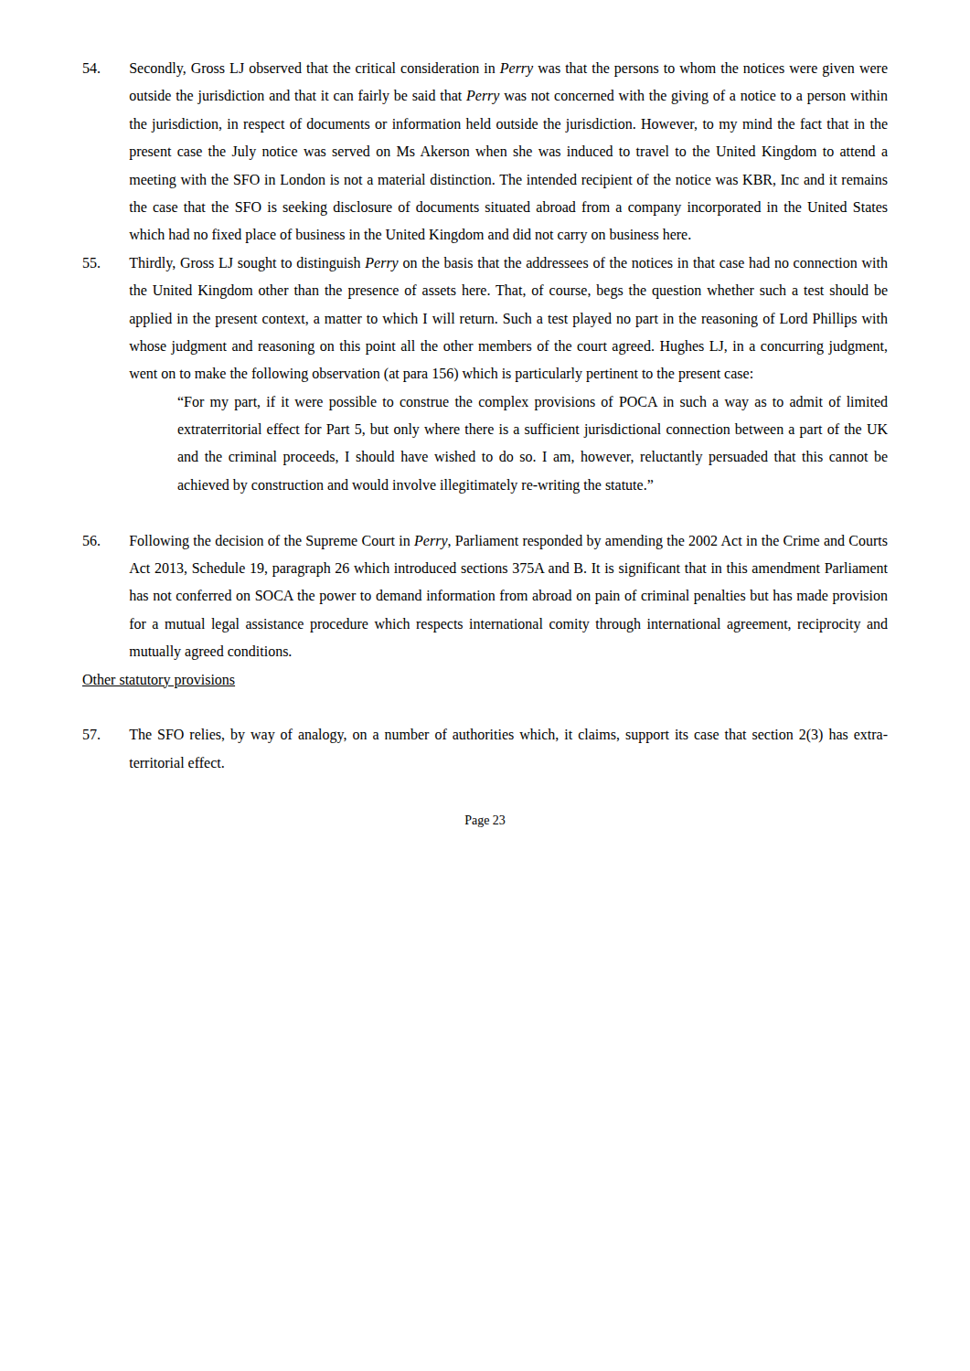54.
Secondly, Gross LJ observed that the critical consideration in Perry was that the persons to whom the notices were given were outside the jurisdiction and that it can fairly be said that Perry was not concerned with the giving of a notice to a person within the jurisdiction, in respect of documents or information held outside the jurisdiction. However, to my mind the fact that in the present case the July notice was served on Ms Akerson when she was induced to travel to the United Kingdom to attend a meeting with the SFO in London is not a material distinction. The intended recipient of the notice was KBR, Inc and it remains the case that the SFO is seeking disclosure of documents situated abroad from a company incorporated in the United States which had no fixed place of business in the United Kingdom and did not carry on business here.
55.
Thirdly, Gross LJ sought to distinguish Perry on the basis that the addressees of the notices in that case had no connection with the United Kingdom other than the presence of assets here. That, of course, begs the question whether such a test should be applied in the present context, a matter to which I will return. Such a test played no part in the reasoning of Lord Phillips with whose judgment and reasoning on this point all the other members of the court agreed. Hughes LJ, in a concurring judgment, went on to make the following observation (at para 156) which is particularly pertinent to the present case:
“For my part, if it were possible to construe the complex provisions of POCA in such a way as to admit of limited extraterritorial effect for Part 5, but only where there is a sufficient jurisdictional connection between a part of the UK and the criminal proceeds, I should have wished to do so. I am, however, reluctantly persuaded that this cannot be achieved by construction and would involve illegitimately re-writing the statute.”
56.
Following the decision of the Supreme Court in Perry, Parliament responded by amending the 2002 Act in the Crime and Courts Act 2013, Schedule 19, paragraph 26 which introduced sections 375A and B. It is significant that in this amendment Parliament has not conferred on SOCA the power to demand information from abroad on pain of criminal penalties but has made provision for a mutual legal assistance procedure which respects international comity through international agreement, reciprocity and mutually agreed conditions.
Other statutory provisions
57.
The SFO relies, by way of analogy, on a number of authorities which, it claims, support its case that section 2(3) has extra-territorial effect.
Page 23